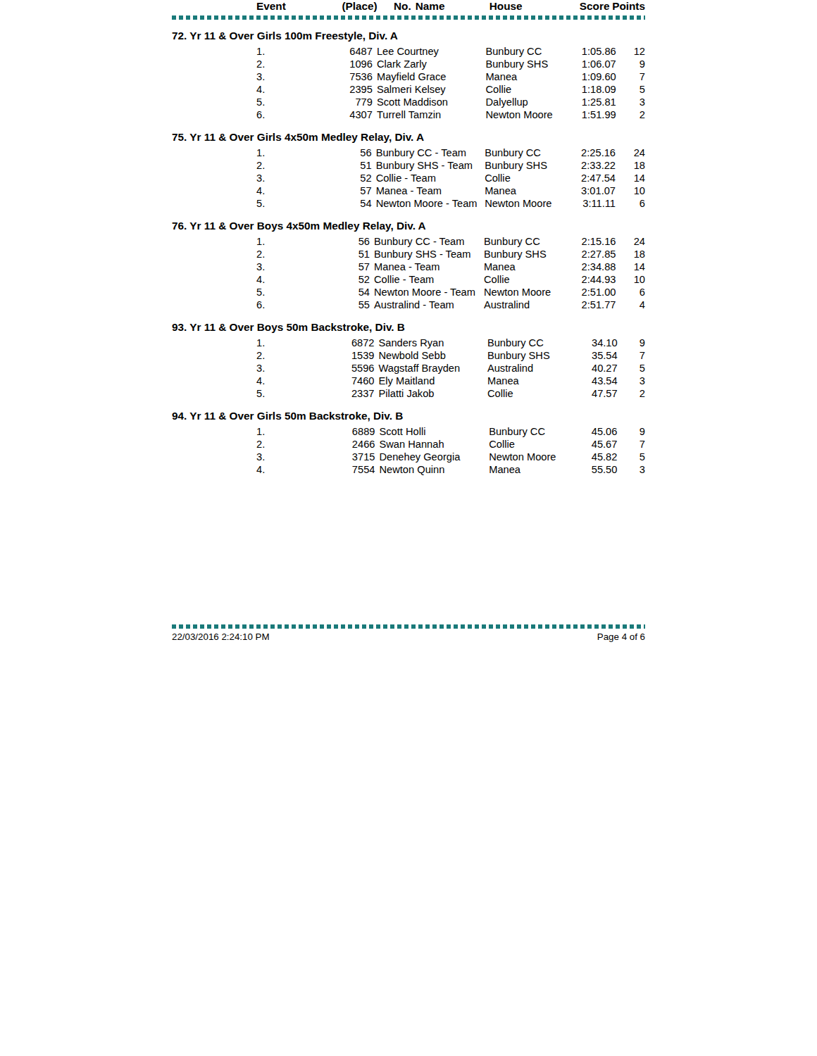| Event | (Place) | No. | Name | House | Score | Points |
72. Yr 11 & Over Girls 100m Freestyle, Div. A
| 1. | 6487 | Lee Courtney | Bunbury CC | 1:05.86 | 12 |
| 2. | 1096 | Clark Zarly | Bunbury SHS | 1:06.07 | 9 |
| 3. | 7536 | Mayfield Grace | Manea | 1:09.60 | 7 |
| 4. | 2395 | Salmeri Kelsey | Collie | 1:18.09 | 5 |
| 5. | 779 | Scott Maddison | Dalyellup | 1:25.81 | 3 |
| 6. | 4307 | Turrell Tamzin | Newton Moore | 1:51.99 | 2 |
75. Yr 11 & Over Girls 4x50m Medley Relay, Div. A
| 1. | 56 | Bunbury CC - Team | Bunbury CC | 2:25.16 | 24 |
| 2. | 51 | Bunbury SHS - Team | Bunbury SHS | 2:33.22 | 18 |
| 3. | 52 | Collie - Team | Collie | 2:47.54 | 14 |
| 4. | 57 | Manea - Team | Manea | 3:01.07 | 10 |
| 5. | 54 | Newton Moore - Team | Newton Moore | 3:11.11 | 6 |
76. Yr 11 & Over Boys 4x50m Medley Relay, Div. A
| 1. | 56 | Bunbury CC - Team | Bunbury CC | 2:15.16 | 24 |
| 2. | 51 | Bunbury SHS - Team | Bunbury SHS | 2:27.85 | 18 |
| 3. | 57 | Manea - Team | Manea | 2:34.88 | 14 |
| 4. | 52 | Collie - Team | Collie | 2:44.93 | 10 |
| 5. | 54 | Newton Moore - Team | Newton Moore | 2:51.00 | 6 |
| 6. | 55 | Australind - Team | Australind | 2:51.77 | 4 |
93. Yr 11 & Over Boys 50m Backstroke, Div. B
| 1. | 6872 | Sanders Ryan | Bunbury CC | 34.10 | 9 |
| 2. | 1539 | Newbold Sebb | Bunbury SHS | 35.54 | 7 |
| 3. | 5596 | Wagstaff Brayden | Australind | 40.27 | 5 |
| 4. | 7460 | Ely Maitland | Manea | 43.54 | 3 |
| 5. | 2337 | Pilatti Jakob | Collie | 47.57 | 2 |
94. Yr 11 & Over Girls 50m Backstroke, Div. B
| 1. | 6889 | Scott Holli | Bunbury CC | 45.06 | 9 |
| 2. | 2466 | Swan Hannah | Collie | 45.67 | 7 |
| 3. | 3715 | Denehey Georgia | Newton Moore | 45.82 | 5 |
| 4. | 7554 | Newton Quinn | Manea | 55.50 | 3 |
22/03/2016 2:24:10 PM Page 4 of 6